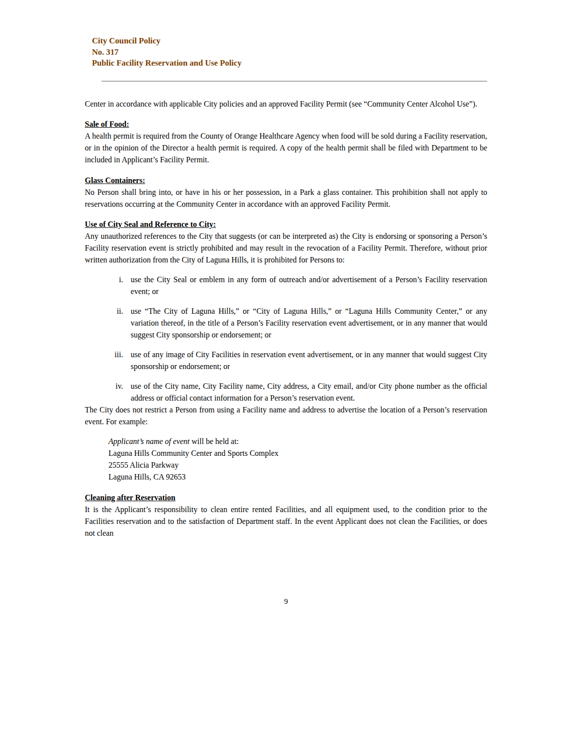City Council Policy
No. 317
Public Facility Reservation and Use Policy
Center in accordance with applicable City policies and an approved Facility Permit (see “Community Center Alcohol Use”).
Sale of Food:
A health permit is required from the County of Orange Healthcare Agency when food will be sold during a Facility reservation, or in the opinion of the Director a health permit is required. A copy of the health permit shall be filed with Department to be included in Applicant’s Facility Permit.
Glass Containers:
No Person shall bring into, or have in his or her possession, in a Park a glass container. This prohibition shall not apply to reservations occurring at the Community Center in accordance with an approved Facility Permit.
Use of City Seal and Reference to City:
Any unauthorized references to the City that suggests (or can be interpreted as) the City is endorsing or sponsoring a Person’s Facility reservation event is strictly prohibited and may result in the revocation of a Facility Permit. Therefore, without prior written authorization from the City of Laguna Hills, it is prohibited for Persons to:
use the City Seal or emblem in any form of outreach and/or advertisement of a Person’s Facility reservation event; or
use “The City of Laguna Hills,” or “City of Laguna Hills,” or “Laguna Hills Community Center,” or any variation thereof, in the title of a Person’s Facility reservation event advertisement, or in any manner that would suggest City sponsorship or endorsement; or
use of any image of City Facilities in reservation event advertisement, or in any manner that would suggest City sponsorship or endorsement; or
use of the City name, City Facility name, City address, a City email, and/or City phone number as the official address or official contact information for a Person’s reservation event.
The City does not restrict a Person from using a Facility name and address to advertise the location of a Person’s reservation event. For example:
Applicant’s name of event will be held at:
Laguna Hills Community Center and Sports Complex 25555 Alicia Parkway Laguna Hills, CA 92653
Cleaning after Reservation
It is the Applicant’s responsibility to clean entire rented Facilities, and all equipment used, to the condition prior to the Facilities reservation and to the satisfaction of Department staff. In the event Applicant does not clean the Facilities, or does not clean
9